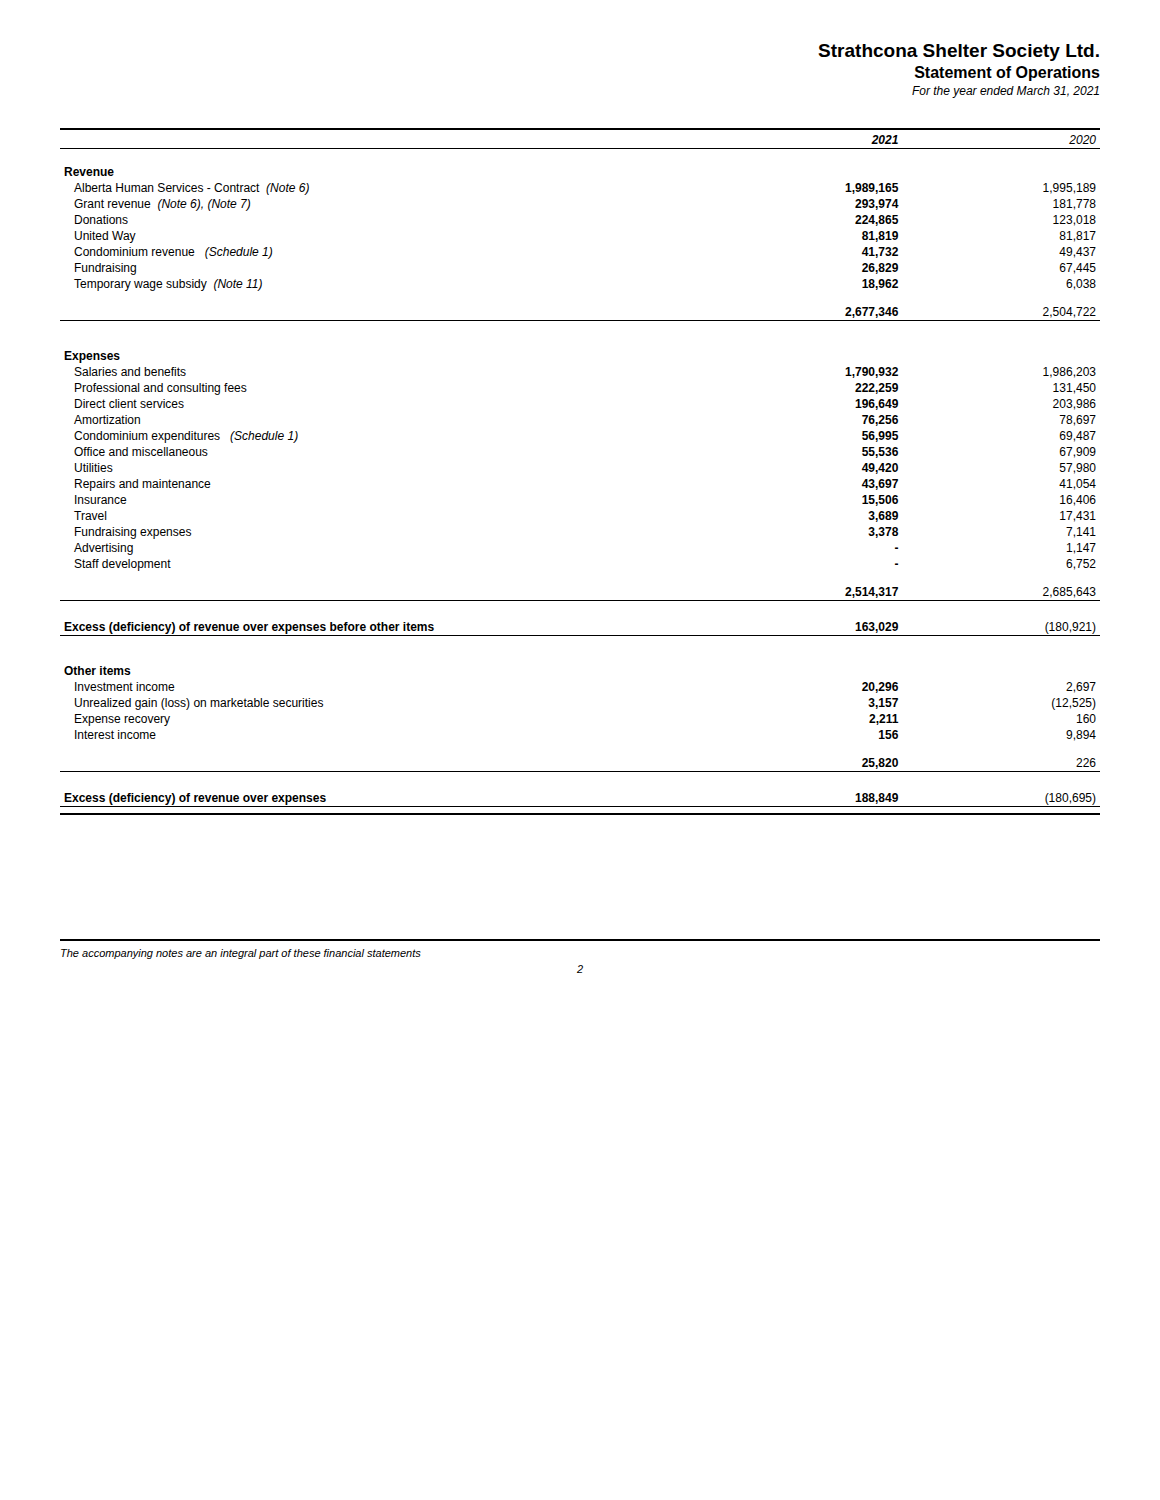Strathcona Shelter Society Ltd.
Statement of Operations
For the year ended March 31, 2021
| | 2021 | 2020 |
| Revenue | | |
| Alberta Human Services - Contract (Note 6) | 1,989,165 | 1,995,189 |
| Grant revenue (Note 6), (Note 7) | 293,974 | 181,778 |
| Donations | 224,865 | 123,018 |
| United Way | 81,819 | 81,817 |
| Condominium revenue (Schedule 1) | 41,732 | 49,437 |
| Fundraising | 26,829 | 67,445 |
| Temporary wage subsidy (Note 11) | 18,962 | 6,038 |
| | 2,677,346 | 2,504,722 |
| Expenses | | |
| Salaries and benefits | 1,790,932 | 1,986,203 |
| Professional and consulting fees | 222,259 | 131,450 |
| Direct client services | 196,649 | 203,986 |
| Amortization | 76,256 | 78,697 |
| Condominium expenditures (Schedule 1) | 56,995 | 69,487 |
| Office and miscellaneous | 55,536 | 67,909 |
| Utilities | 49,420 | 57,980 |
| Repairs and maintenance | 43,697 | 41,054 |
| Insurance | 15,506 | 16,406 |
| Travel | 3,689 | 17,431 |
| Fundraising expenses | 3,378 | 7,141 |
| Advertising | - | 1,147 |
| Staff development | - | 6,752 |
| | 2,514,317 | 2,685,643 |
| Excess (deficiency) of revenue over expenses before other items | 163,029 | (180,921) |
| Other items | | |
| Investment income | 20,296 | 2,697 |
| Unrealized gain (loss) on marketable securities | 3,157 | (12,525) |
| Expense recovery | 2,211 | 160 |
| Interest income | 156 | 9,894 |
| | 25,820 | 226 |
| Excess (deficiency) of revenue over expenses | 188,849 | (180,695) |
The accompanying notes are an integral part of these financial statements
2